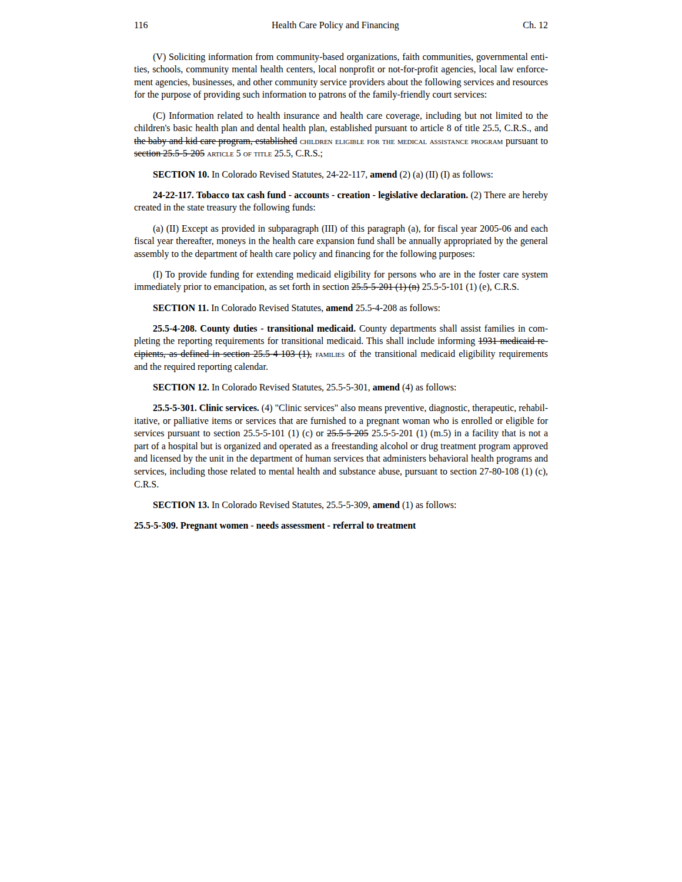116 Health Care Policy and Financing Ch. 12
(V) Soliciting information from community-based organizations, faith communities, governmental entities, schools, community mental health centers, local nonprofit or not-for-profit agencies, local law enforcement agencies, businesses, and other community service providers about the following services and resources for the purpose of providing such information to patrons of the family-friendly court services:
(C) Information related to health insurance and health care coverage, including but not limited to the children's basic health plan and dental health plan, established pursuant to article 8 of title 25.5, C.R.S., and the baby and kid care program, established children eligible for the medical assistance program pursuant to section 25.5-5-205 article 5 of title 25.5, C.R.S.;
SECTION 10. In Colorado Revised Statutes, 24-22-117, amend (2) (a) (II) (I) as follows:
24-22-117. Tobacco tax cash fund - accounts - creation - legislative declaration. (2) There are hereby created in the state treasury the following funds:
(a) (II) Except as provided in subparagraph (III) of this paragraph (a), for fiscal year 2005-06 and each fiscal year thereafter, moneys in the health care expansion fund shall be annually appropriated by the general assembly to the department of health care policy and financing for the following purposes:
(I) To provide funding for extending medicaid eligibility for persons who are in the foster care system immediately prior to emancipation, as set forth in section 25.5-5-201 (1) (n) 25.5-5-101 (1) (e), C.R.S.
SECTION 11. In Colorado Revised Statutes, amend 25.5-4-208 as follows:
25.5-4-208. County duties - transitional medicaid. County departments shall assist families in completing the reporting requirements for transitional medicaid. This shall include informing 1931 medicaid recipients, as defined in section 25.5-4-103 (1), families of the transitional medicaid eligibility requirements and the required reporting calendar.
SECTION 12. In Colorado Revised Statutes, 25.5-5-301, amend (4) as follows:
25.5-5-301. Clinic services. (4) "Clinic services" also means preventive, diagnostic, therapeutic, rehabilitative, or palliative items or services that are furnished to a pregnant woman who is enrolled or eligible for services pursuant to section 25.5-5-101 (1) (c) or 25.5-5-205 25.5-5-201 (1) (m.5) in a facility that is not a part of a hospital but is organized and operated as a freestanding alcohol or drug treatment program approved and licensed by the unit in the department of human services that administers behavioral health programs and services, including those related to mental health and substance abuse, pursuant to section 27-80-108 (1) (c), C.R.S.
SECTION 13. In Colorado Revised Statutes, 25.5-5-309, amend (1) as follows:
25.5-5-309. Pregnant women - needs assessment - referral to treatment